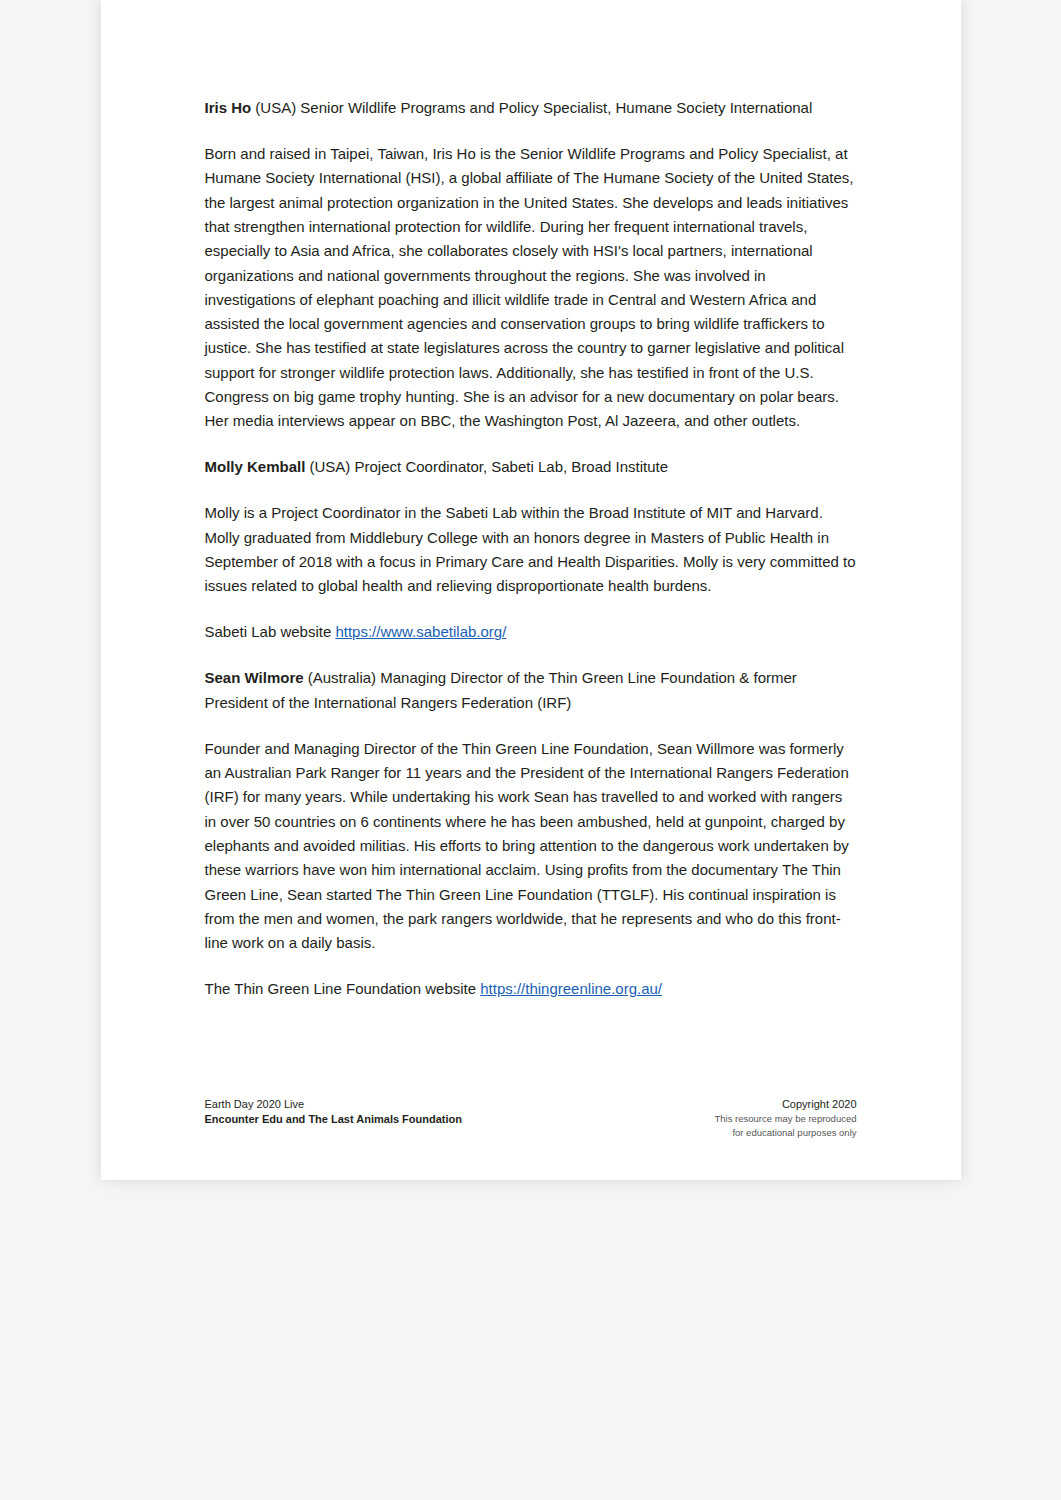Iris Ho (USA) Senior Wildlife Programs and Policy Specialist, Humane Society International
Born and raised in Taipei, Taiwan, Iris Ho is the Senior Wildlife Programs and Policy Specialist, at Humane Society International (HSI), a global affiliate of The Humane Society of the United States, the largest animal protection organization in the United States. She develops and leads initiatives that strengthen international protection for wildlife. During her frequent international travels, especially to Asia and Africa, she collaborates closely with HSI's local partners, international organizations and national governments throughout the regions. She was involved in investigations of elephant poaching and illicit wildlife trade in Central and Western Africa and assisted the local government agencies and conservation groups to bring wildlife traffickers to justice. She has testified at state legislatures across the country to garner legislative and political support for stronger wildlife protection laws. Additionally, she has testified in front of the U.S. Congress on big game trophy hunting. She is an advisor for a new documentary on polar bears. Her media interviews appear on BBC, the Washington Post, Al Jazeera, and other outlets.
Molly Kemball (USA) Project Coordinator, Sabeti Lab, Broad Institute
Molly is a Project Coordinator in the Sabeti Lab within the Broad Institute of MIT and Harvard. Molly graduated from Middlebury College with an honors degree in Masters of Public Health in September of 2018 with a focus in Primary Care and Health Disparities. Molly is very committed to issues related to global health and relieving disproportionate health burdens.
Sabeti Lab website https://www.sabetilab.org/
Sean Wilmore (Australia) Managing Director of the Thin Green Line Foundation & former President of the International Rangers Federation (IRF)
Founder and Managing Director of the Thin Green Line Foundation, Sean Willmore was formerly an Australian Park Ranger for 11 years and the President of the International Rangers Federation (IRF) for many years. While undertaking his work Sean has travelled to and worked with rangers in over 50 countries on 6 continents where he has been ambushed, held at gunpoint, charged by elephants and avoided militias. His efforts to bring attention to the dangerous work undertaken by these warriors have won him international acclaim. Using profits from the documentary The Thin Green Line, Sean started The Thin Green Line Foundation (TTGLF). His continual inspiration is from the men and women, the park rangers worldwide, that he represents and who do this front-line work on a daily basis.
The Thin Green Line Foundation website https://thingreenline.org.au/
Earth Day 2020 Live
Encounter Edu and The Last Animals Foundation
Copyright 2020
This resource may be reproduced
for educational purposes only